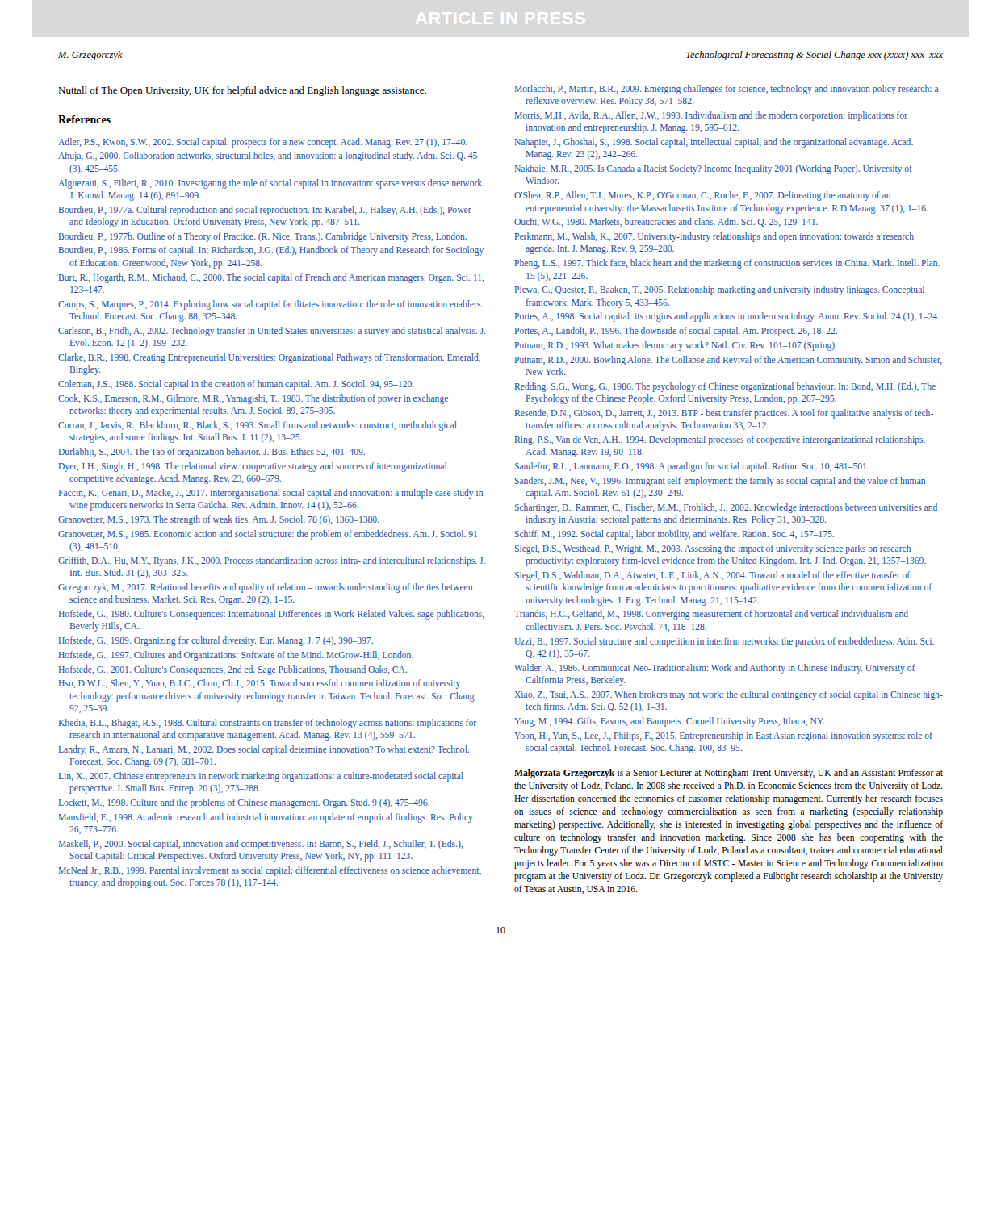M. Grzegorczyk
Technological Forecasting & Social Change xxx (xxxx) xxx–xxx
Nuttall of The Open University, UK for helpful advice and English language assistance.
References
Adler, P.S., Kwon, S.W., 2002. Social capital: prospects for a new concept. Acad. Manag. Rev. 27 (1), 17–40.
Ahuja, G., 2000. Collaboration networks, structural holes, and innovation: a longitudinal study. Adm. Sci. Q. 45 (3), 425–455.
Alguezaui, S., Filieri, R., 2010. Investigating the role of social capital in innovation: sparse versus dense network. J. Knowl. Manag. 14 (6), 891–909.
Bourdieu, P., 1977a. Cultural reproduction and social reproduction. In: Karabel, J., Halsey, A.H. (Eds.), Power and Ideology in Education. Oxford University Press, New York, pp. 487–511.
Bourdieu, P., 1977b. Outline of a Theory of Practice. (R. Nice, Trans.). Cambridge University Press, London.
Bourdieu, P., 1986. Forms of capital. In: Richardson, J.G. (Ed.), Handbook of Theory and Research for Sociology of Education. Greenwood, New York, pp. 241–258.
Burt, R., Hogarth, R.M., Michaud, C., 2000. The social capital of French and American managers. Organ. Sci. 11, 123–147.
Camps, S., Marques, P., 2014. Exploring how social capital facilitates innovation: the role of innovation enablers. Technol. Forecast. Soc. Chang. 88, 325–348.
Carlsson, B., Fridh, A., 2002. Technology transfer in United States universities: a survey and statistical analysis. J. Evol. Econ. 12 (1–2), 199–232.
Clarke, B.R., 1998. Creating Entrepreneurial Universities: Organizational Pathways of Transformation. Emerald, Bingley.
Coleman, J.S., 1988. Social capital in the creation of human capital. Am. J. Sociol. 94, 95–120.
Cook, K.S., Emerson, R.M., Gilmore, M.R., Yamagishi, T., 1983. The distribution of power in exchange networks: theory and experimental results. Am. J. Sociol. 89, 275–305.
Curran, J., Jarvis, R., Blackburn, R., Black, S., 1993. Small firms and networks: construct, methodological strategies, and some findings. Int. Small Bus. J. 11 (2), 13–25.
Durlabhji, S., 2004. The Tao of organization behavior. J. Bus. Ethics 52, 401–409.
Dyer, J.H., Singh, H., 1998. The relational view: cooperative strategy and sources of interorganizational competitive advantage. Acad. Manag. Rev. 23, 660–679.
Faccin, K., Genari, D., Macke, J., 2017. Interorganisational social capital and innovation: a multiple case study in wine producers networks in Serra Gaúcha. Rev. Admin. Innov. 14 (1), 52–66.
Granovetter, M.S., 1973. The strength of weak ties. Am. J. Sociol. 78 (6), 1360–1380.
Granovetter, M.S., 1985. Economic action and social structure: the problem of embeddedness. Am. J. Sociol. 91 (3), 481–510.
Griffith, D.A., Hu, M.Y., Ryans, J.K., 2000. Process standardization across intra- and intercultural relationships. J. Int. Bus. Stud. 31 (2), 303–325.
Grzegorczyk, M., 2017. Relational benefits and quality of relation – towards understanding of the ties between science and business. Market. Sci. Res. Organ. 20 (2), 1–15.
Hofstede, G., 1980. Culture's Consequences: International Differences in Work-Related Values. sage publications, Beverly Hills, CA.
Hofstede, G., 1989. Organizing for cultural diversity. Eur. Manag. J. 7 (4), 390–397.
Hofstede, G., 1997. Cultures and Organizations: Software of the Mind. McGrow-Hill, London.
Hofstede, G., 2001. Culture's Consequences, 2nd ed. Sage Publications, Thousand Oaks, CA.
Hsu, D.W.L., Shen, Y., Yuan, B.J.C., Chou, Ch.J., 2015. Toward successful commercialization of university technology: performance drivers of university technology transfer in Taiwan. Technol. Forecast. Soc. Chang. 92, 25–39.
Khedia, B.L., Bhagat, R.S., 1988. Cultural constraints on transfer of technology across nations: implications for research in international and comparative management. Acad. Manag. Rev. 13 (4), 559–571.
Landry, R., Amara, N., Lamari, M., 2002. Does social capital determine innovation? To what extent? Technol. Forecast. Soc. Chang. 69 (7), 681–701.
Lin, X., 2007. Chinese entrepreneurs in network marketing organizations: a culture-moderated social capital perspective. J. Small Bus. Entrep. 20 (3), 273–288.
Lockett, M., 1998. Culture and the problems of Chinese management. Organ. Stud. 9 (4), 475–496.
Mansfield, E., 1998. Academic research and industrial innovation: an update of empirical findings. Res. Policy 26, 773–776.
Maskell, P., 2000. Social capital, innovation and competitiveness. In: Baron, S., Field, J., Schuller, T. (Eds.), Social Capital: Critical Perspectives. Oxford University Press, New York, NY, pp. 111–123.
McNeal Jr., R.B., 1999. Parental involvement as social capital: differential effectiveness on science achievement, truancy, and dropping out. Soc. Forces 78 (1), 117–144.
Morlacchi, P., Martin, B.R., 2009. Emerging challenges for science, technology and innovation policy research: a reflexive overview. Res. Policy 38, 571–582.
Morris, M.H., Avila, R.A., Allen, J.W., 1993. Individualism and the modern corporation: implications for innovation and entrepreneurship. J. Manag. 19, 595–612.
Nahapiet, J., Ghoshal, S., 1998. Social capital, intellectual capital, and the organizational advantage. Acad. Manag. Rev. 23 (2), 242–266.
Nakhaie, M.R., 2005. Is Canada a Racist Society? Income Inequality 2001 (Working Paper). University of Windsor.
O'Shea, R.P., Allen, T.J., Mores, K.P., O'Gorman, C., Roche, F., 2007. Delineating the anatomy of an entrepreneurial university: the Massachusetts Institute of Technology experience. R D Manag. 37 (1), 1–16.
Ouchi, W.G., 1980. Markets, bureaucracies and clans. Adm. Sci. Q. 25, 129–141.
Perkmann, M., Walsh, K., 2007. University-industry relationships and open innovation: towards a research agenda. Int. J. Manag. Rev. 9, 259–280.
Pheng, L.S., 1997. Thick face, black heart and the marketing of construction services in China. Mark. Intell. Plan. 15 (5), 221–226.
Plewa, C., Quester, P., Baaken, T., 2005. Relationship marketing and university industry linkages. Conceptual framework. Mark. Theory 5, 433–456.
Portes, A., 1998. Social capital: its origins and applications in modern sociology. Annu. Rev. Sociol. 24 (1), 1–24.
Portes, A., Landolt, P., 1996. The downside of social capital. Am. Prospect. 26, 18–22.
Putnam, R.D., 1993. What makes democracy work? Natl. Civ. Rev. 101–107 (Spring).
Putnam, R.D., 2000. Bowling Alone. The Collapse and Revival of the American Community. Simon and Schuster, New York.
Redding, S.G., Wong, G., 1986. The psychology of Chinese organizational behaviour. In: Bond, M.H. (Ed.), The Psychology of the Chinese People. Oxford University Press, London, pp. 267–295.
Resende, D.N., Gibson, D., Jarrett, J., 2013. BTP - best transfer practices. A tool for qualitative analysis of tech-transfer offices: a cross cultural analysis. Technovation 33, 2–12.
Ring, P.S., Van de Ven, A.H., 1994. Developmental processes of cooperative interorganizational relationships. Acad. Manag. Rev. 19, 90–118.
Sandefur, R.L., Laumann, E.O., 1998. A paradigm for social capital. Ration. Soc. 10, 481–501.
Sanders, J.M., Nee, V., 1996. Immigrant self-employment: the family as social capital and the value of human capital. Am. Sociol. Rev. 61 (2), 230–249.
Schartinger, D., Rammer, C., Fischer, M.M., Frohlich, J., 2002. Knowledge interactions between universities and industry in Austria: sectoral patterns and determinants. Res. Policy 31, 303–328.
Schiff, M., 1992. Social capital, labor mobility, and welfare. Ration. Soc. 4, 157–175.
Siegel, D.S., Westhead, P., Wright, M., 2003. Assessing the impact of university science parks on research productivity: exploratory firm-level evidence from the United Kingdom. Int. J. Ind. Organ. 21, 1357–1369.
Siegel, D.S., Waldman, D.A., Atwater, L.E., Link, A.N., 2004. Toward a model of the effective transfer of scientific knowledge from academicians to practitioners: qualitative evidence from the commercialization of university technologies. J. Eng. Technol. Manag. 21, 115–142.
Triandis, H.C., Gelfand, M., 1998. Converging measurement of horizontal and vertical individualism and collectivism. J. Pers. Soc. Psychol. 74, 118–128.
Uzzi, B., 1997. Social structure and competition in interfirm networks: the paradox of embeddedness. Adm. Sci. Q. 42 (1), 35–67.
Walder, A., 1986. Communicat Neo-Traditionalism: Work and Authority in Chinese Industry. University of California Press, Berkeley.
Xiao, Z., Tsui, A.S., 2007. When brokers may not work: the cultural contingency of social capital in Chinese high-tech firms. Adm. Sci. Q. 52 (1), 1–31.
Yang, M., 1994. Gifts, Favors, and Banquets. Cornell University Press, Ithaca, NY.
Yoon, H., Yun, S., Lee, J., Philips, F., 2015. Entrepreneurship in East Asian regional innovation systems: role of social capital. Technol. Forecast. Soc. Chang. 100, 83–95.
Malgorzata Grzegorczyk is a Senior Lecturer at Nottingham Trent University, UK and an Assistant Professor at the University of Lodz, Poland. In 2008 she received a Ph.D. in Economic Sciences from the University of Lodz. Her dissertation concerned the economics of customer relationship management. Currently her research focuses on issues of science and technology commercialisation as seen from a marketing (especially relationship marketing) perspective. Additionally, she is interested in investigating global perspectives and the influence of culture on technology transfer and innovation marketing. Since 2008 she has been cooperating with the Technology Transfer Center of the University of Lodz, Poland as a consultant, trainer and commercial educational projects leader. For 5 years she was a Director of MSTC - Master in Science and Technology Commercialization program at the University of Lodz. Dr. Grzegorczyk completed a Fulbright research scholarship at the University of Texas at Austin, USA in 2016.
10